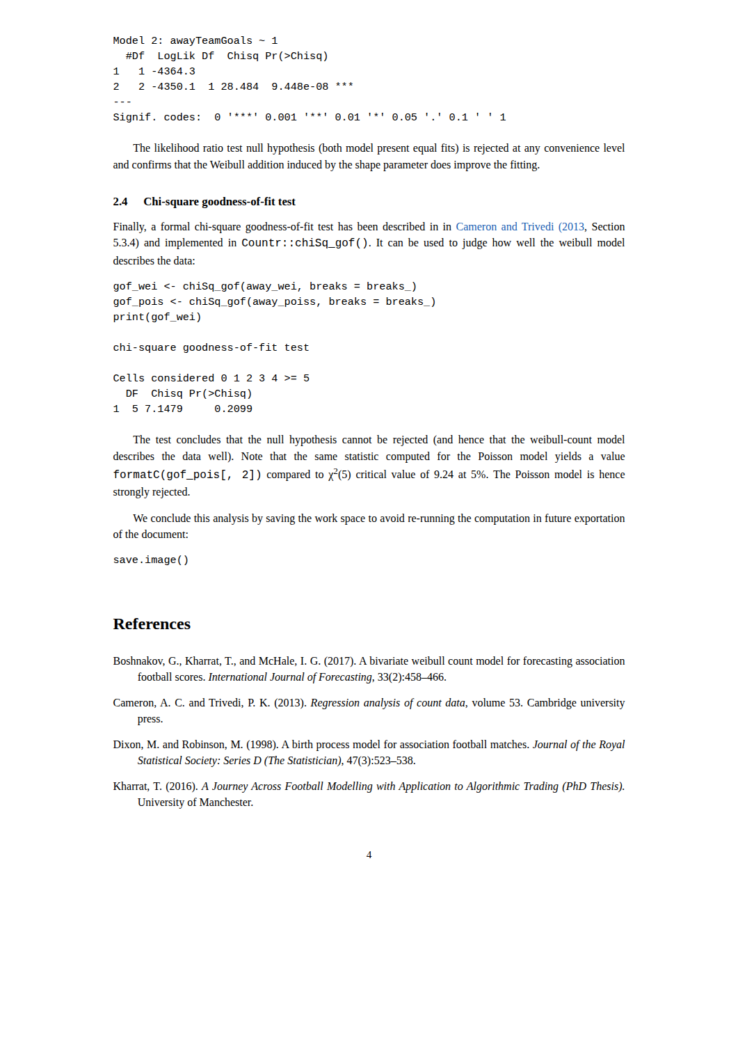Model 2: awayTeamGoals ~ 1
  #Df  LogLik Df  Chisq Pr(>Chisq)
1   1 -4364.3
2   2 -4350.1  1 28.484  9.448e-08 ***
---
Signif. codes:  0 '***' 0.001 '**' 0.01 '*' 0.05 '.' 0.1 ' ' 1
The likelihood ratio test null hypothesis (both model present equal fits) is rejected at any convenience level and confirms that the Weibull addition induced by the shape parameter does improve the fitting.
2.4 Chi-square goodness-of-fit test
Finally, a formal chi-square goodness-of-fit test has been described in in Cameron and Trivedi (2013, Section 5.3.4) and implemented in Countr::chiSq_gof(). It can be used to judge how well the weibull model describes the data:
gof_wei <- chiSq_gof(away_wei, breaks = breaks_)
gof_pois <- chiSq_gof(away_poiss, breaks = breaks_)
print(gof_wei)

chi-square goodness-of-fit test

Cells considered 0 1 2 3 4 >= 5
  DF  Chisq Pr(>Chisq)
1  5 7.1479     0.2099
The test concludes that the null hypothesis cannot be rejected (and hence that the weibull-count model describes the data well). Note that the same statistic computed for the Poisson model yields a value formatC(gof_pois[, 2]) compared to χ2(5) critical value of 9.24 at 5%. The Poisson model is hence strongly rejected.
We conclude this analysis by saving the work space to avoid re-running the computation in future exportation of the document:
save.image()
References
Boshnakov, G., Kharrat, T., and McHale, I. G. (2017). A bivariate weibull count model for forecasting association football scores. International Journal of Forecasting, 33(2):458–466.
Cameron, A. C. and Trivedi, P. K. (2013). Regression analysis of count data, volume 53. Cambridge university press.
Dixon, M. and Robinson, M. (1998). A birth process model for association football matches. Journal of the Royal Statistical Society: Series D (The Statistician), 47(3):523–538.
Kharrat, T. (2016). A Journey Across Football Modelling with Application to Algorithmic Trading (PhD Thesis). University of Manchester.
4